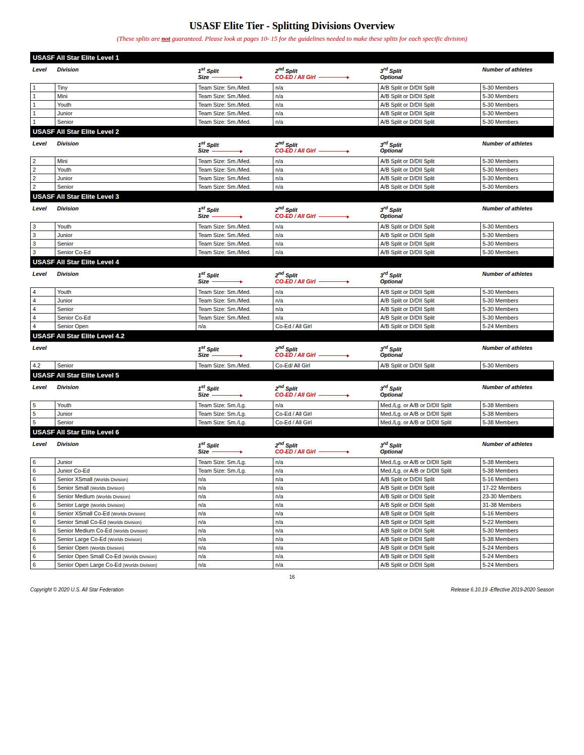USASF Elite Tier - Splitting Divisions Overview
(These splits are not guaranteed. Please look at pages 10- 15 for the guidelines needed to make these splits for each specific division)
| USASF All Star Elite Level 1 |
| Level | Division | 1 st Split Size | 2 nd Split CO-ED / All Girl | 3 rd Split Optional | Number of athletes |
| 1 | Tiny | Team Size: Sm./Med. | n/a | A/B Split or D/DII Split | 5-30 Members |
| 1 | Mini | Team Size: Sm./Med. | n/a | A/B Split or D/DII Split | 5-30 Members |
| 1 | Youth | Team Size: Sm./Med. | n/a | A/B Split or D/DII Split | 5-30 Members |
| 1 | Junior | Team Size: Sm./Med. | n/a | A/B Split or D/DII Split | 5-30 Members |
| 1 | Senior | Team Size: Sm./Med. | n/a | A/B Split or D/DII Split | 5-30 Members |
| USASF All Star Elite Level 2 |
| Level | Division | 1 st Split Size | 2 nd Split CO-ED / All Girl | 3 rd Split Optional | Number of athletes |
| 2 | Mini | Team Size: Sm./Med. | n/a | A/B Split or D/DII Split | 5-30 Members |
| 2 | Youth | Team Size: Sm./Med. | n/a | A/B Split or D/DII Split | 5-30 Members |
| 2 | Junior | Team Size: Sm./Med. | n/a | A/B Split or D/DII Split | 5-30 Members |
| 2 | Senior | Team Size: Sm./Med. | n/a | A/B Split or D/DII Split | 5-30 Members |
| USASF All Star Elite Level 3 |
| Level | Division | 1 st Split Size | 2 nd Split CO-ED / All Girl | 3 rd Split Optional | Number of athletes |
| 3 | Youth | Team Size: Sm./Med. | n/a | A/B Split or D/DII Split | 5-30 Members |
| 3 | Junior | Team Size: Sm./Med. | n/a | A/B Split or D/DII Split | 5-30 Members |
| 3 | Senior | Team Size: Sm./Med. | n/a | A/B Split or D/DII Split | 5-30 Members |
| 3 | Senior Co-Ed | Team Size: Sm./Med. | n/a | A/B Split or D/DII Split | 5-30 Members |
| USASF All Star Elite Level 4 |
| Level | Division | 1 st Split Size | 2 nd Split CO-ED / All Girl | 3 rd Split Optional | Number of athletes |
| 4 | Youth | Team Size: Sm./Med. | n/a | A/B Split or D/DII Split | 5-30 Members |
| 4 | Junior | Team Size: Sm./Med. | n/a | A/B Split or D/DII Split | 5-30 Members |
| 4 | Senior | Team Size: Sm./Med. | n/a | A/B Split or D/DII Split | 5-30 Members |
| 4 | Senior Co-Ed | Team Size: Sm./Med. | n/a | A/B Split or D/DII Split | 5-30 Members |
| 4 | Senior Open | n/a | Co-Ed / All Girl | A/B Split or D/DII Split | 5-24 Members |
| USASF All Star Elite Level 4.2 |
| Level | | 1 st Split Size | 2 nd Split CO-ED / All Girl | 3 rd Split Optional | Number of athletes |
| 4.2 | Senior | Team Size: Sm./Med. | Co-Ed/ All Girl | A/B Split or D/DII Split | 5-30 Members |
| USASF All Star Elite Level 5 |
| Level | Division | 1 st Split Size | 2 nd Split CO-ED / All Girl | 3 rd Split Optional | Number of athletes |
| 5 | Youth | Team Size: Sm./Lg. | n/a | Med./Lg. or A/B or D/DII Split | 5-38 Members |
| 5 | Junior | Team Size: Sm./Lg. | Co-Ed / All Girl | Med./Lg. or A/B or D/DII Split | 5-38 Members |
| 5 | Senior | Team Size: Sm./Lg. | Co-Ed / All Girl | Med./Lg. or A/B or D/DII Split | 5-38 Members |
| USASF All Star Elite Level 6 |
| Level | Division | 1 st Split Size | 2 nd Split CO-ED / All Girl | 3 rd Split Optional | Number of athletes |
| 6 | Junior | Team Size: Sm./Lg. | n/a | Med./Lg. or A/B or D/DII Split | 5-38 Members |
| 6 | Junior Co-Ed | Team Size: Sm./Lg. | n/a | Med./Lg. or A/B or D/DII Split | 5-38 Members |
| 6 | Senior XSmall (Worlds Division) | n/a | n/a | A/B Split or D/DII Split | 5-16 Members |
| 6 | Senior Small (Worlds Division) | n/a | n/a | A/B Split or D/DII Split | 17-22 Members |
| 6 | Senior Medium (Worlds Division) | n/a | n/a | A/B Split or D/DII Split | 23-30 Members |
| 6 | Senior Large (Worlds Division) | n/a | n/a | A/B Split or D/DII Split | 31-38 Members |
| 6 | Senior XSmall Co-Ed (Worlds Division) | n/a | n/a | A/B Split or D/DII Split | 5-16 Members |
| 6 | Senior Small Co-Ed (Worlds Division) | n/a | n/a | A/B Split or D/DII Split | 5-22 Members |
| 6 | Senior Medium Co-Ed (Worlds Division) | n/a | n/a | A/B Split or D/DII Split | 5-30 Members |
| 6 | Senior Large Co-Ed (Worlds Division) | n/a | n/a | A/B Split or D/DII Split | 5-38 Members |
| 6 | Senior Open (Worlds Division) | n/a | n/a | A/B Split or D/DII Split | 5-24 Members |
| 6 | Senior Open Small Co-Ed (Worlds Division) | n/a | n/a | A/B Split or D/DII Split | 5-24 Members |
| 6 | Senior Open Large Co-Ed (Worlds Division) | n/a | n/a | A/B Split or D/DII Split | 5-24 Members |
16
Copyright © 2020 U.S. All Star Federation Release 6.10.19 -Effective 2019-2020 Season